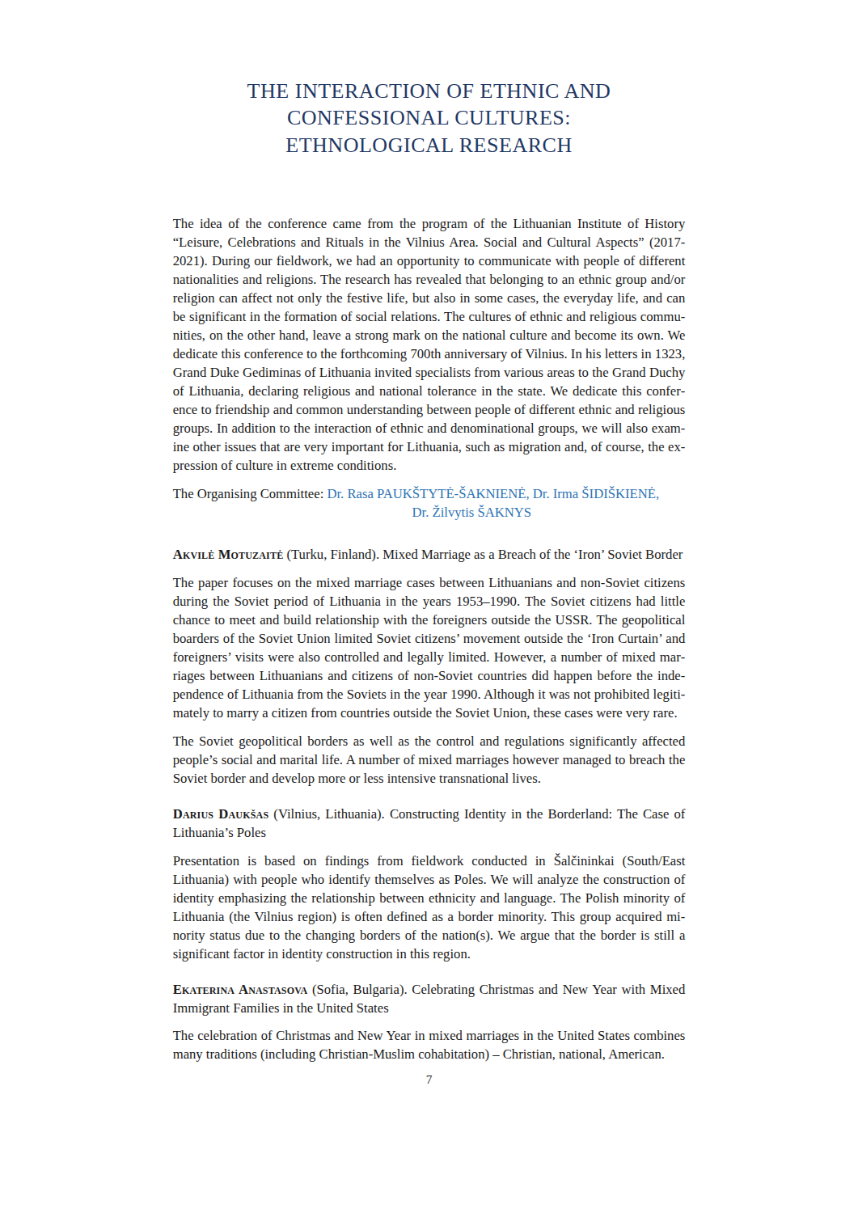The Interaction of Ethnic and
Confessional Cultures:
Ethnological Research
The idea of the conference came from the program of the Lithuanian Institute of History “Leisure, Celebrations and Rituals in the Vilnius Area. Social and Cultural Aspects” (2017-2021). During our fieldwork, we had an opportunity to communicate with people of different nationalities and religions. The research has revealed that belonging to an ethnic group and/or religion can affect not only the festive life, but also in some cases, the everyday life, and can be significant in the formation of social relations. The cultures of ethnic and religious communities, on the other hand, leave a strong mark on the national culture and become its own. We dedicate this conference to the forthcoming 700th anniversary of Vilnius. In his letters in 1323, Grand Duke Gediminas of Lithuania invited specialists from various areas to the Grand Duchy of Lithuania, declaring religious and national tolerance in the state. We dedicate this conference to friendship and common understanding between people of different ethnic and religious groups. In addition to the interaction of ethnic and denominational groups, we will also examine other issues that are very important for Lithuania, such as migration and, of course, the expression of culture in extreme conditions.
The Organising Committee: Dr. Rasa PAUKŠTYTĖ-ŠAKNIENĖ, Dr. Irma ŠIDIŠKIENĖ,
Dr. Žilvytis ŠAKNYS
Akvilė Motuzaitė (Turku, Finland). Mixed Marriage as a Breach of the ‘Iron’ Soviet Border
The paper focuses on the mixed marriage cases between Lithuanians and non-Soviet citizens during the Soviet period of Lithuania in the years 1953–1990. The Soviet citizens had little chance to meet and build relationship with the foreigners outside the USSR. The geopolitical boarders of the Soviet Union limited Soviet citizens’ movement outside the ‘Iron Curtain’ and foreigners’ visits were also controlled and legally limited. However, a number of mixed marriages between Lithuanians and citizens of non-Soviet countries did happen before the independence of Lithuania from the Soviets in the year 1990. Although it was not prohibited legitimately to marry a citizen from countries outside the Soviet Union, these cases were very rare.
The Soviet geopolitical borders as well as the control and regulations significantly affected people’s social and marital life. A number of mixed marriages however managed to breach the Soviet border and develop more or less intensive transnational lives.
Darius Daukšas (Vilnius, Lithuania). Constructing Identity in the Borderland: The Case of Lithuania’s Poles
Presentation is based on findings from fieldwork conducted in Šalčininkai (South/East Lithuania) with people who identify themselves as Poles. We will analyze the construction of identity emphasizing the relationship between ethnicity and language. The Polish minority of Lithuania (the Vilnius region) is often defined as a border minority. This group acquired minority status due to the changing borders of the nation(s). We argue that the border is still a significant factor in identity construction in this region.
Ekaterina Anastasova (Sofia, Bulgaria). Celebrating Christmas and New Year with Mixed Immigrant Families in the United States
The celebration of Christmas and New Year in mixed marriages in the United States combines many traditions (including Christian-Muslim cohabitation) – Christian, national, American.
7